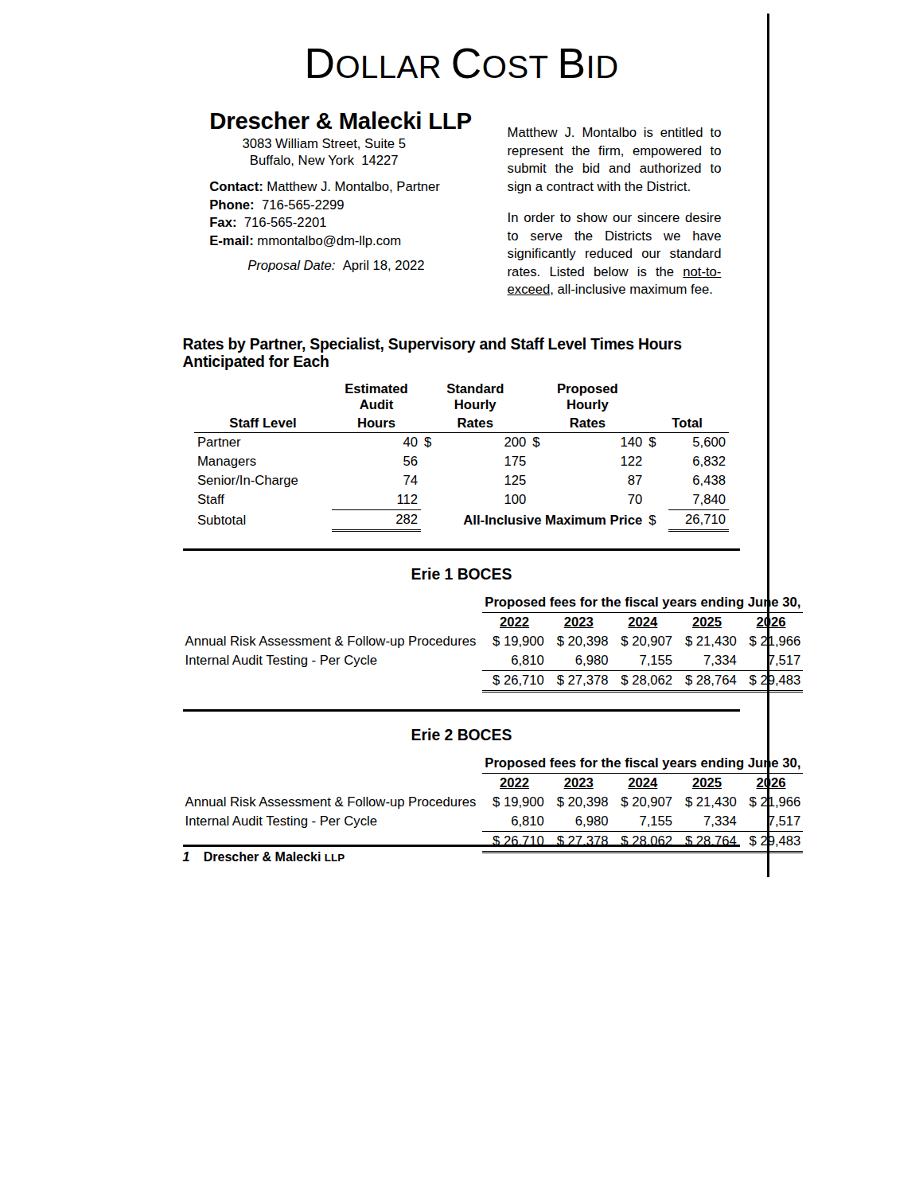DOLLAR COST BID
Drescher & Malecki LLP
3083 William Street, Suite 5
Buffalo, New York 14227
Contact: Matthew J. Montalbo, Partner
Phone: 716-565-2299
Fax: 716-565-2201
E-mail: mmontalbo@dm-llp.com
Proposal Date: April 18, 2022
Matthew J. Montalbo is entitled to represent the firm, empowered to submit the bid and authorized to sign a contract with the District.
In order to show our sincere desire to serve the Districts we have significantly reduced our standard rates. Listed below is the not-to-exceed, all-inclusive maximum fee.
Rates by Partner, Specialist, Supervisory and Staff Level Times Hours Anticipated for Each
| | Estimated Audit | Standard Hourly | Proposed Hourly | |
| --- | --- | --- | --- | --- |
| Staff Level | Hours | Rates | Rates | Total |
| Partner | 40 | $ | 200 | $ | 140 | $ | 5,600 |
| Managers | 56 | | 175 | | 122 | | 6,832 |
| Senior/In-Charge | 74 | | 125 | | 87 | | 6,438 |
| Staff | 112 | | 100 | | 70 | | 7,840 |
| Subtotal | 282 | All-Inclusive Maximum Price | $ | 26,710 |
Erie 1 BOCES
| | Proposed fees for the fiscal years ending June 30, |
| | 2022 | 2023 | 2024 | 2025 | 2026 |
| Annual Risk Assessment & Follow-up Procedures | $ 19,900 | $ 20,398 | $ 20,907 | $ 21,430 | $ 21,966 |
| Internal Audit Testing - Per Cycle | 6,810 | 6,980 | 7,155 | 7,334 | 7,517 |
| | $ 26,710 | $ 27,378 | $ 28,062 | $ 28,764 | $ 29,483 |
Erie 2 BOCES
| | Proposed fees for the fiscal years ending June 30, |
| | 2022 | 2023 | 2024 | 2025 | 2026 |
| Annual Risk Assessment & Follow-up Procedures | $ 19,900 | $ 20,398 | $ 20,907 | $ 21,430 | $ 21,966 |
| Internal Audit Testing - Per Cycle | 6,810 | 6,980 | 7,155 | 7,334 | 7,517 |
| | $ 26,710 | $ 27,378 | $ 28,062 | $ 28,764 | $ 29,483 |
1 Drescher & Malecki LLP